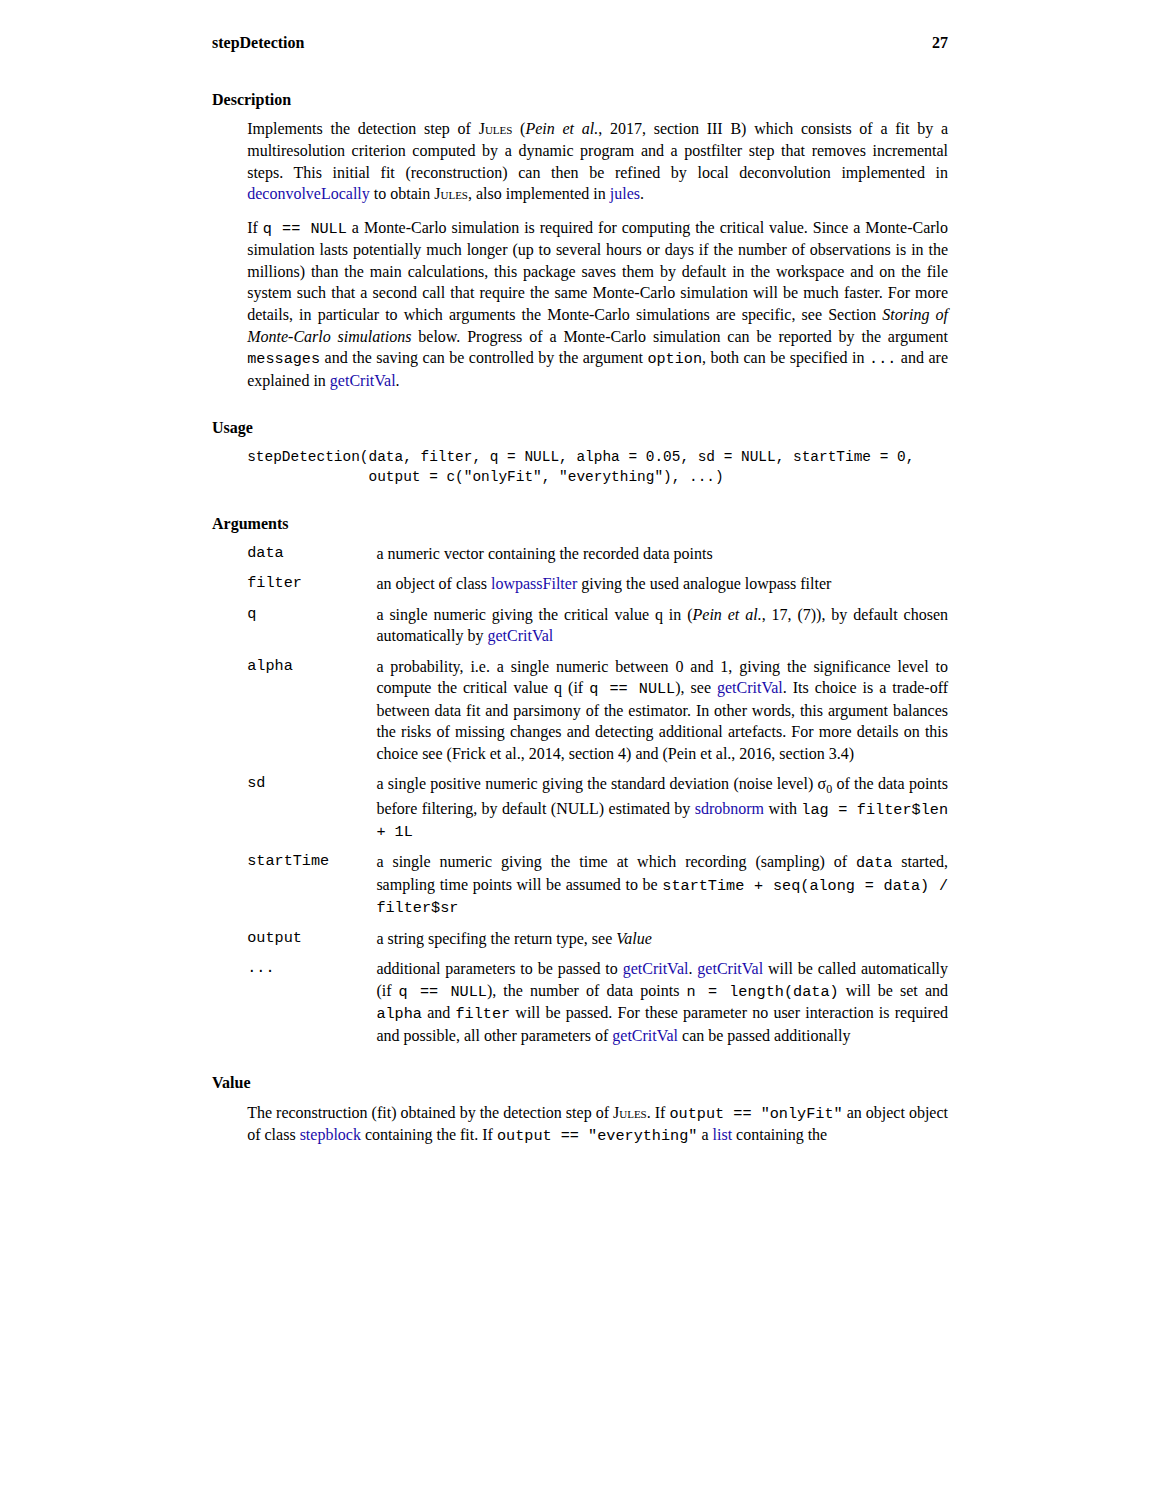stepDetection 27
Description
Implements the detection step of Jules (Pein et al., 2017, section III B) which consists of a fit by a multiresolution criterion computed by a dynamic program and a postfilter step that removes incremental steps. This initial fit (reconstruction) can then be refined by local deconvolution implemented in deconvolveLocally to obtain Jules, also implemented in jules.
If q == NULL a Monte-Carlo simulation is required for computing the critical value. Since a Monte-Carlo simulation lasts potentially much longer (up to several hours or days if the number of observations is in the millions) than the main calculations, this package saves them by default in the workspace and on the file system such that a second call that require the same Monte-Carlo simulation will be much faster. For more details, in particular to which arguments the Monte-Carlo simulations are specific, see Section Storing of Monte-Carlo simulations below. Progress of a Monte-Carlo simulation can be reported by the argument messages and the saving can be controlled by the argument option, both can be specified in ... and are explained in getCritVal.
Usage
stepDetection(data, filter, q = NULL, alpha = 0.05, sd = NULL, startTime = 0,
              output = c("onlyFit", "everything"), ...)
Arguments
data
a numeric vector containing the recorded data points
filter
an object of class lowpassFilter giving the used analogue lowpass filter
q
a single numeric giving the critical value q in (Pein et al., 17, (7)), by default chosen automatically by getCritVal
alpha
a probability, i.e. a single numeric between 0 and 1, giving the significance level to compute the critical value q (if q == NULL), see getCritVal. Its choice is a trade-off between data fit and parsimony of the estimator. In other words, this argument balances the risks of missing changes and detecting additional artefacts. For more details on this choice see (Frick et al., 2014, section 4) and (Pein et al., 2016, section 3.4)
sd
a single positive numeric giving the standard deviation (noise level) σ0 of the data points before filtering, by default (NULL) estimated by sdrobnorm with lag = filter$len + 1L
startTime
a single numeric giving the time at which recording (sampling) of data started, sampling time points will be assumed to be startTime + seq(along = data) / filter$sr
output
a string specifing the return type, see Value
...
additional parameters to be passed to getCritVal. getCritVal will be called automatically (if q == NULL), the number of data points n = length(data) will be set and alpha and filter will be passed. For these parameter no user interaction is required and possible, all other parameters of getCritVal can be passed additionally
Value
The reconstruction (fit) obtained by the detection step of Jules. If output == "onlyFit" an object object of class stepblock containing the fit. If output == "everything" a list containing the